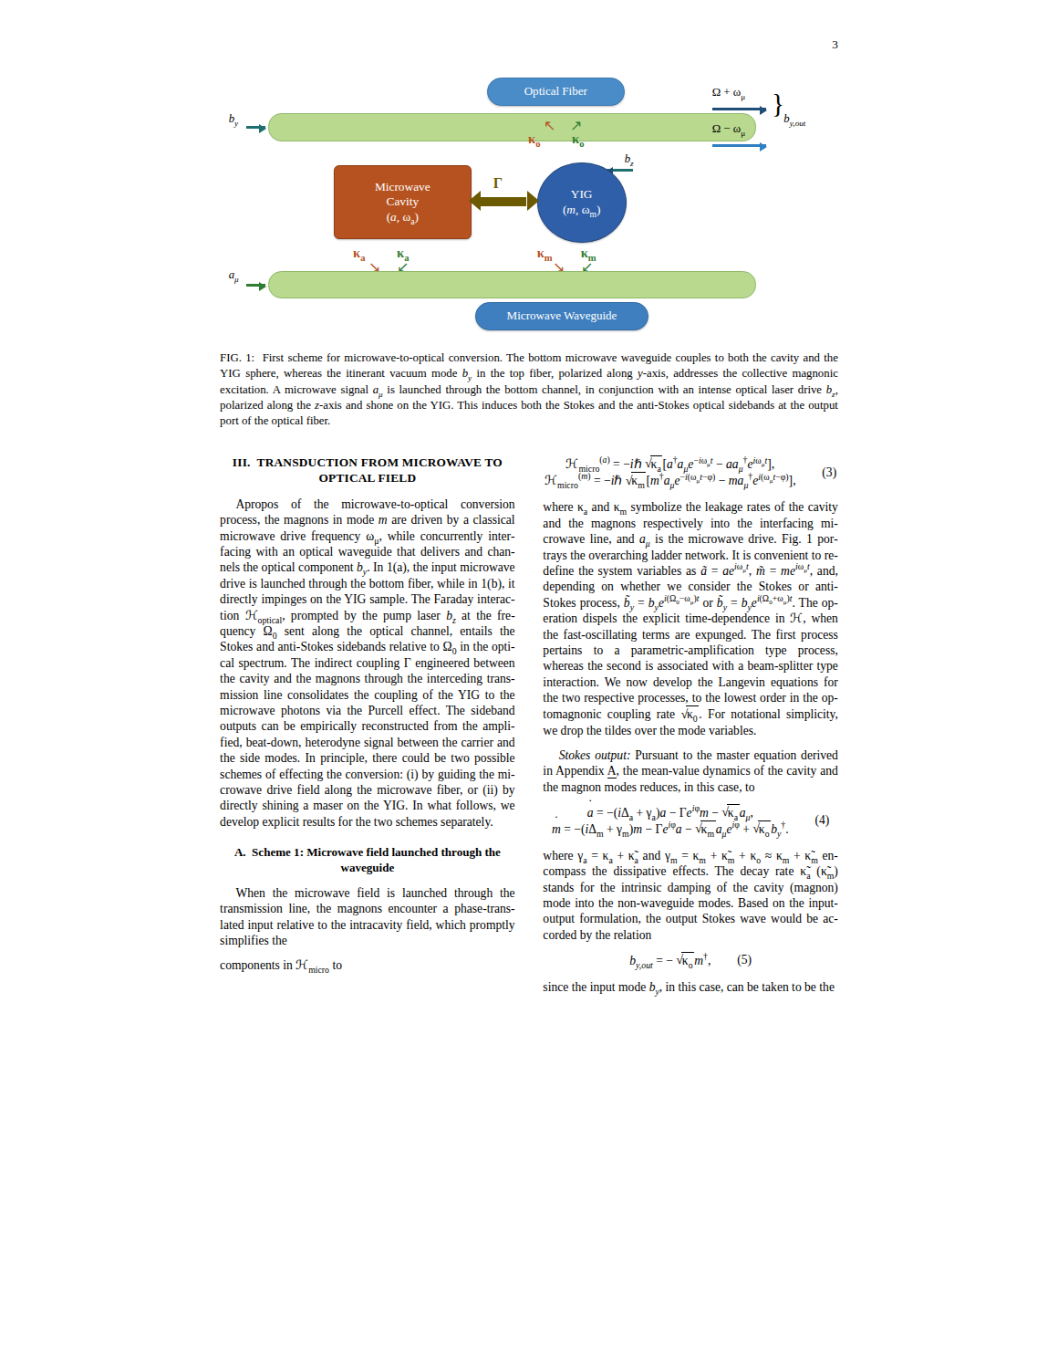3
Optical Fiber
by
Ω + ωμ
Ω − ωμ
}
by,out
κo
κo
↖
↗
bz
Microwave
Cavity
(a, ωa)
YIG
(m, ωm)
Γ
κa
κa
κm
κm
↘
↙
↘
↙
aμ
Microwave Waveguide
FIG. 1: First scheme for microwave-to-optical conversion. The bottom microwave waveguide couples to both the cavity and the YIG sphere, whereas the itinerant vacuum mode by in the top fiber, polarized along y-axis, addresses the collective magnonic excitation. A microwave signal aμ is launched through the bottom channel, in conjunction with an intense optical laser drive bz, polarized along the z-axis and shone on the YIG. This induces both the Stokes and the anti-Stokes optical sidebands at the output port of the optical fiber.
III. TRANSDUCTION FROM MICROWAVE TO OPTICAL FIELD
Apropos of the microwave-to-optical conversion process, the magnons in mode m are driven by a classical microwave drive frequency ωμ, while concurrently interfacing with an optical waveguide that delivers and channels the optical component by. In 1(a), the input microwave drive is launched through the bottom fiber, while in 1(b), it directly impinges on the YIG sample. The Faraday interaction ℋoptical, prompted by the pump laser bz at the frequency Ω0 sent along the optical channel, entails the Stokes and anti-Stokes sidebands relative to Ω0 in the optical spectrum. The indirect coupling Γ engineered between the cavity and the magnons through the interceding transmission line consolidates the coupling of the YIG to the microwave photons via the Purcell effect. The sideband outputs can be empirically reconstructed from the amplified, beat-down, heterodyne signal between the carrier and the side modes. In principle, there could be two possible schemes of effecting the conversion: (i) by guiding the microwave drive field along the microwave fiber, or (ii) by directly shining a maser on the YIG. In what follows, we develop explicit results for the two schemes separately.
A. Scheme 1: Microwave field launched through the waveguide
When the microwave field is launched through the transmission line, the magnons encounter a phase-translated input relative to the intracavity field, which promptly simplifies the
components in ℋmicro to
ℋmicro(a) = −iℏ κa[a†aμ e−iωμt − aaμ†eiωμt], ℋmicro(m) = −iℏ κm[m†aμ e−i(ωμt−φ) − maμ†ei(ωμt−φ)],
(3)
where κa and κm symbolize the leakage rates of the cavity and the magnons respectively into the interfacing microwave line, and aμ is the microwave drive. Fig. 1 portrays the overarching ladder network. It is convenient to redefine the system variables as ã = aeiωμt, m̃ = meiωμt, and, depending on whether we consider the Stokes or anti-Stokes process, b̃y = by ei(Ω0−ωμ)t or b̃y = by ei(Ω0+ωμ)t. The operation dispels the explicit time-dependence in ℋ, when the fast-oscillating terms are expunged. The first process pertains to a parametric-amplification type process, whereas the second is associated with a beam-splitter type interaction. We now develop the Langevin equations for the two respective processes, to the lowest order in the optomagnonic coupling rate κ0. For notational simplicity, we drop the tildes over the mode variables.
Stokes output: Pursuant to the master equation derived in Appendix A, the mean-value dynamics of the cavity and the magnon modes reduces, in this case, to
a = −(i Δa + γa)a − Γeiφm − κa aμ, m = −(i Δm + γm)m − Γeiφa − κm aμ eiφ + κo by†.
(4)
where γa = κa + κ̃a and γm = κm + κ̃m + κo ≈ κm + κ̃m encompass the dissipative effects. The decay rate κ̃a (κ̃m) stands for the intrinsic damping of the cavity (magnon) mode into the non-waveguide modes. Based on the input-output formulation, the output Stokes wave would be accorded by the relation
by,out = − κo m†,
(5)
since the input mode by, in this case, can be taken to be the